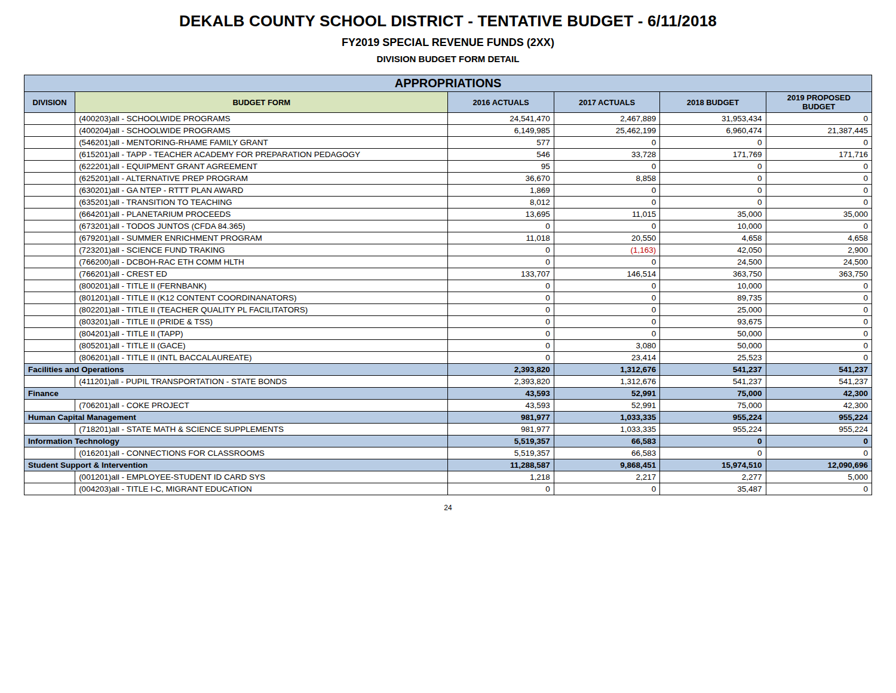DEKALB COUNTY SCHOOL DISTRICT - TENTATIVE BUDGET - 6/11/2018
FY2019 SPECIAL REVENUE FUNDS (2XX)
DIVISION BUDGET FORM DETAIL
| APPROPRIATIONS |
| --- |
| DIVISION | BUDGET FORM | 2016 ACTUALS | 2017 ACTUALS | 2018 BUDGET | 2019 PROPOSED BUDGET |
| | (400203)all - SCHOOLWIDE PROGRAMS | 24,541,470 | 2,467,889 | 31,953,434 | 0 |
| | (400204)all - SCHOOLWIDE PROGRAMS | 6,149,985 | 25,462,199 | 6,960,474 | 21,387,445 |
| | (546201)all - MENTORING-RHAME FAMILY GRANT | 577 | 0 | 0 | 0 |
| | (615201)all - TAPP - TEACHER ACADEMY FOR PREPARATION PEDAGOGY | 546 | 33,728 | 171,769 | 171,716 |
| | (622201)all - EQUIPMENT GRANT AGREEMENT | 95 | 0 | 0 | 0 |
| | (625201)all - ALTERNATIVE PREP PROGRAM | 36,670 | 8,858 | 0 | 0 |
| | (630201)all - GA NTEP - RTTT PLAN AWARD | 1,869 | 0 | 0 | 0 |
| | (635201)all - TRANSITION TO TEACHING | 8,012 | 0 | 0 | 0 |
| | (664201)all - PLANETARIUM PROCEEDS | 13,695 | 11,015 | 35,000 | 35,000 |
| | (673201)all - TODOS JUNTOS (CFDA 84.365) | 0 | 0 | 10,000 | 0 |
| | (679201)all - SUMMER ENRICHMENT PROGRAM | 11,018 | 20,550 | 4,658 | 4,658 |
| | (723201)all - SCIENCE FUND TRAKING | 0 | (1,163) | 42,050 | 2,900 |
| | (766200)all - DCBOH-RAC ETH COMM HLTH | 0 | 0 | 24,500 | 24,500 |
| | (766201)all - CREST ED | 133,707 | 146,514 | 363,750 | 363,750 |
| | (800201)all - TITLE II (FERNBANK) | 0 | 0 | 10,000 | 0 |
| | (801201)all - TITLE II (K12 CONTENT COORDINANATORS) | 0 | 0 | 89,735 | 0 |
| | (802201)all - TITLE II (TEACHER QUALITY PL FACILITATORS) | 0 | 0 | 25,000 | 0 |
| | (803201)all - TITLE II (PRIDE & TSS) | 0 | 0 | 93,675 | 0 |
| | (804201)all - TITLE II (TAPP) | 0 | 0 | 50,000 | 0 |
| | (805201)all - TITLE II (GACE) | 0 | 3,080 | 50,000 | 0 |
| | (806201)all - TITLE II (INTL BACCALAUREATE) | 0 | 23,414 | 25,523 | 0 |
| Facilities and Operations | 2,393,820 | 1,312,676 | 541,237 | 541,237 |
| | (411201)all - PUPIL TRANSPORTATION - STATE BONDS | 2,393,820 | 1,312,676 | 541,237 | 541,237 |
| Finance | 43,593 | 52,991 | 75,000 | 42,300 |
| | (706201)all - COKE PROJECT | 43,593 | 52,991 | 75,000 | 42,300 |
| Human Capital Management | 981,977 | 1,033,335 | 955,224 | 955,224 |
| | (718201)all - STATE MATH & SCIENCE SUPPLEMENTS | 981,977 | 1,033,335 | 955,224 | 955,224 |
| Information Technology | 5,519,357 | 66,583 | 0 | 0 |
| | (016201)all - CONNECTIONS FOR CLASSROOMS | 5,519,357 | 66,583 | 0 | 0 |
| Student Support & Intervention | 11,288,587 | 9,868,451 | 15,974,510 | 12,090,696 |
| | (001201)all - EMPLOYEE-STUDENT ID CARD SYS | 1,218 | 2,217 | 2,277 | 5,000 |
| | (004203)all - TITLE I-C, MIGRANT EDUCATION | 0 | 0 | 35,487 | 0 |
24